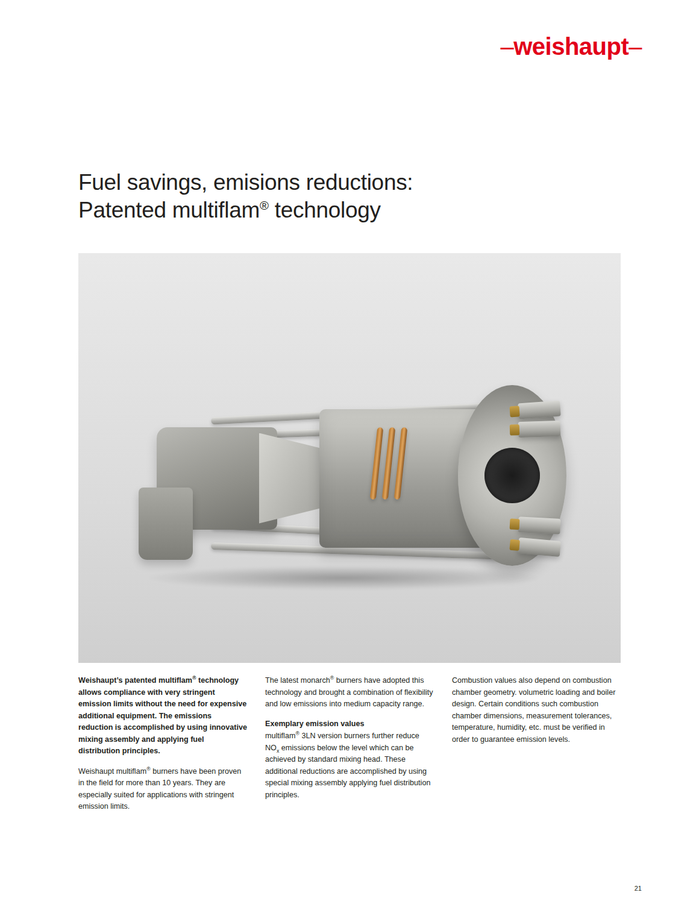–weishaupt–
Fuel savings, emisions reductions:
Patented multiflam® technology
Weishaupt’s patented multiflam® technology allows compliance with very stringent emission limits without the need for expensive additional equipment. The emissions reduction is accomplished by using innovative mixing assembly and applying fuel distribution principles.
Weishaupt multiflam® burners have been proven in the field for more than 10 years. They are especially suited for applications with stringent emission limits.
The latest monarch® burners have adopted this technology and brought a combination of flexibility and low emissions into medium capacity range.
Exemplary emission values
multiflam® 3LN version burners further reduce NOx emissions below the level which can be achieved by standard mixing head. These additional reductions are accomplished by using special mixing assembly applying fuel distribution principles.
Combustion values also depend on combustion chamber geometry. volumetric loading and boiler design. Certain conditions such combustion chamber dimensions, measurement tolerances, temperature, humidity, etc. must be verified in order to guarantee emission levels.
21